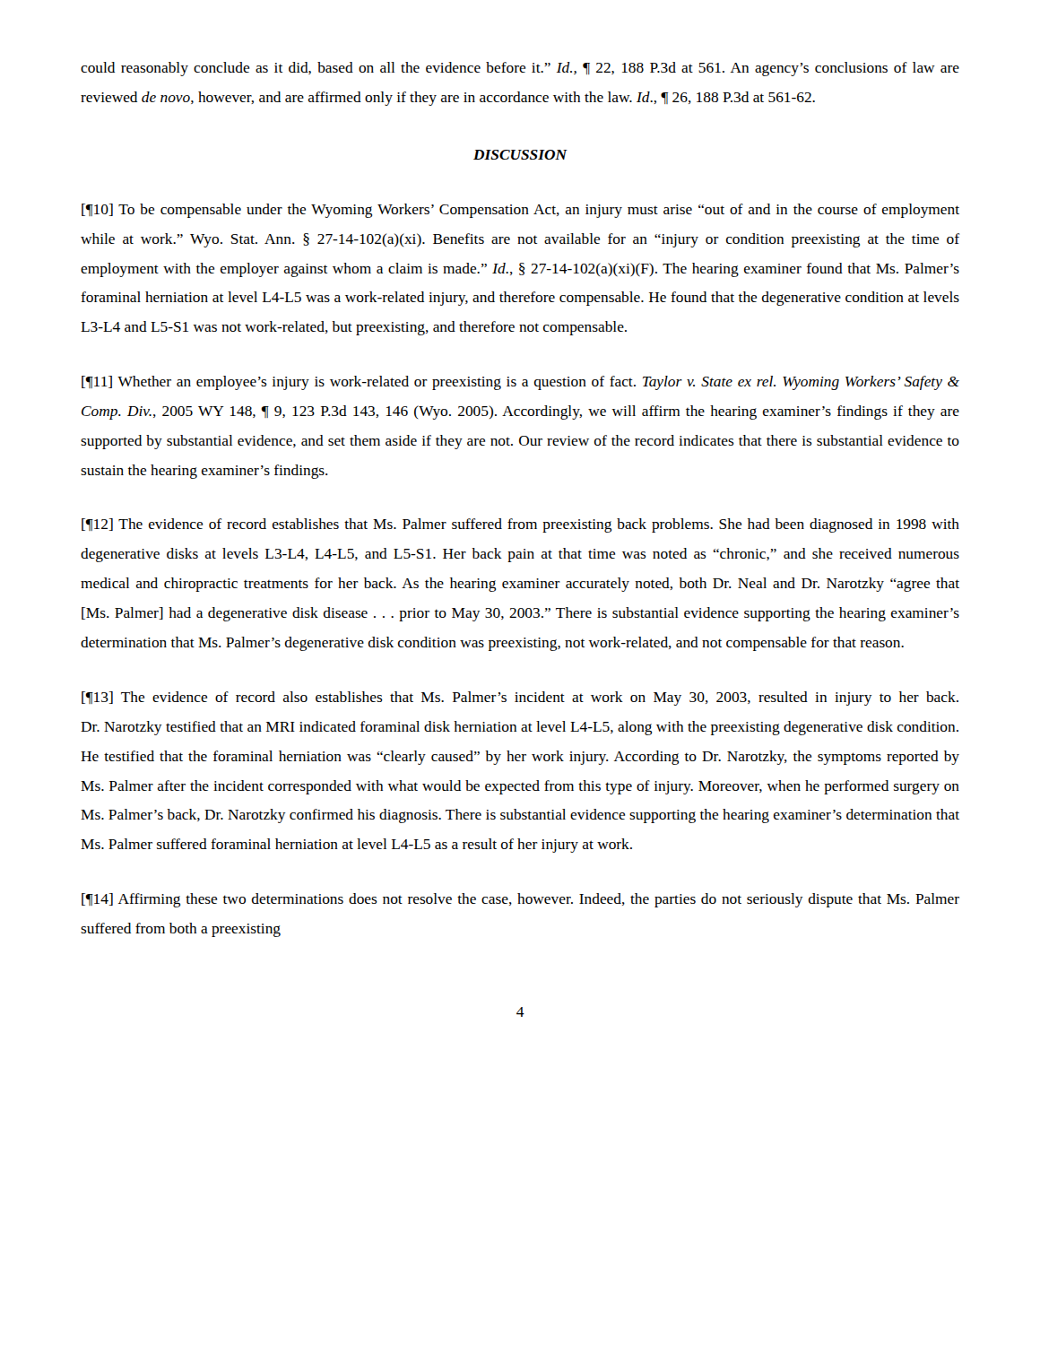could reasonably conclude as it did, based on all the evidence before it.” Id., ¶ 22, 188 P.3d at 561. An agency’s conclusions of law are reviewed de novo, however, and are affirmed only if they are in accordance with the law. Id., ¶ 26, 188 P.3d at 561-62.
DISCUSSION
[¶10] To be compensable under the Wyoming Workers’ Compensation Act, an injury must arise “out of and in the course of employment while at work.” Wyo. Stat. Ann. § 27-14-102(a)(xi). Benefits are not available for an “injury or condition preexisting at the time of employment with the employer against whom a claim is made.” Id., § 27-14-102(a)(xi)(F). The hearing examiner found that Ms. Palmer’s foraminal herniation at level L4-L5 was a work-related injury, and therefore compensable. He found that the degenerative condition at levels L3-L4 and L5-S1 was not work-related, but preexisting, and therefore not compensable.
[¶11] Whether an employee’s injury is work-related or preexisting is a question of fact. Taylor v. State ex rel. Wyoming Workers’ Safety & Comp. Div., 2005 WY 148, ¶ 9, 123 P.3d 143, 146 (Wyo. 2005). Accordingly, we will affirm the hearing examiner’s findings if they are supported by substantial evidence, and set them aside if they are not. Our review of the record indicates that there is substantial evidence to sustain the hearing examiner’s findings.
[¶12] The evidence of record establishes that Ms. Palmer suffered from preexisting back problems. She had been diagnosed in 1998 with degenerative disks at levels L3-L4, L4-L5, and L5-S1. Her back pain at that time was noted as “chronic,” and she received numerous medical and chiropractic treatments for her back. As the hearing examiner accurately noted, both Dr. Neal and Dr. Narotzky “agree that [Ms. Palmer] had a degenerative disk disease . . . prior to May 30, 2003.” There is substantial evidence supporting the hearing examiner’s determination that Ms. Palmer’s degenerative disk condition was preexisting, not work-related, and not compensable for that reason.
[¶13] The evidence of record also establishes that Ms. Palmer’s incident at work on May 30, 2003, resulted in injury to her back. Dr. Narotzky testified that an MRI indicated foraminal disk herniation at level L4-L5, along with the preexisting degenerative disk condition. He testified that the foraminal herniation was “clearly caused” by her work injury. According to Dr. Narotzky, the symptoms reported by Ms. Palmer after the incident corresponded with what would be expected from this type of injury. Moreover, when he performed surgery on Ms. Palmer’s back, Dr. Narotzky confirmed his diagnosis. There is substantial evidence supporting the hearing examiner’s determination that Ms. Palmer suffered foraminal herniation at level L4-L5 as a result of her injury at work.
[¶14] Affirming these two determinations does not resolve the case, however. Indeed, the parties do not seriously dispute that Ms. Palmer suffered from both a preexisting
4